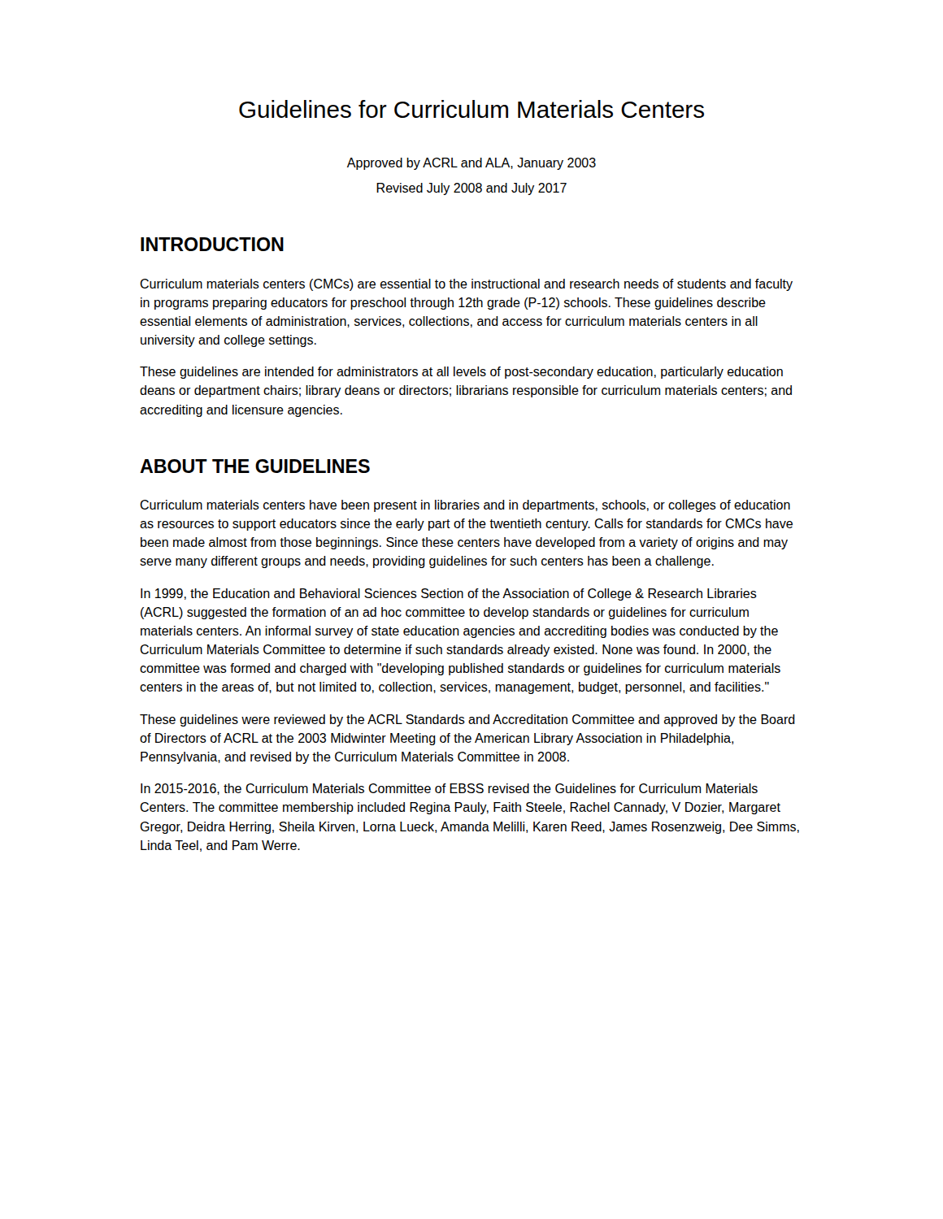Guidelines for Curriculum Materials Centers
Approved by ACRL and ALA, January 2003
Revised July 2008 and July 2017
INTRODUCTION
Curriculum materials centers (CMCs) are essential to the instructional and research needs of students and faculty in programs preparing educators for preschool through 12th grade (P-12) schools. These guidelines describe essential elements of administration, services, collections, and access for curriculum materials centers in all university and college settings.
These guidelines are intended for administrators at all levels of post-secondary education, particularly education deans or department chairs; library deans or directors; librarians responsible for curriculum materials centers; and accrediting and licensure agencies.
ABOUT THE GUIDELINES
Curriculum materials centers have been present in libraries and in departments, schools, or colleges of education as resources to support educators since the early part of the twentieth century. Calls for standards for CMCs have been made almost from those beginnings. Since these centers have developed from a variety of origins and may serve many different groups and needs, providing guidelines for such centers has been a challenge.
In 1999, the Education and Behavioral Sciences Section of the Association of College & Research Libraries (ACRL) suggested the formation of an ad hoc committee to develop standards or guidelines for curriculum materials centers. An informal survey of state education agencies and accrediting bodies was conducted by the Curriculum Materials Committee to determine if such standards already existed. None was found. In 2000, the committee was formed and charged with "developing published standards or guidelines for curriculum materials centers in the areas of, but not limited to, collection, services, management, budget, personnel, and facilities."
These guidelines were reviewed by the ACRL Standards and Accreditation Committee and approved by the Board of Directors of ACRL at the 2003 Midwinter Meeting of the American Library Association in Philadelphia, Pennsylvania, and revised by the Curriculum Materials Committee in 2008.
In 2015-2016, the Curriculum Materials Committee of EBSS revised the Guidelines for Curriculum Materials Centers. The committee membership included Regina Pauly, Faith Steele, Rachel Cannady, V Dozier, Margaret Gregor, Deidra Herring, Sheila Kirven, Lorna Lueck, Amanda Melilli, Karen Reed, James Rosenzweig, Dee Simms, Linda Teel, and Pam Werre.